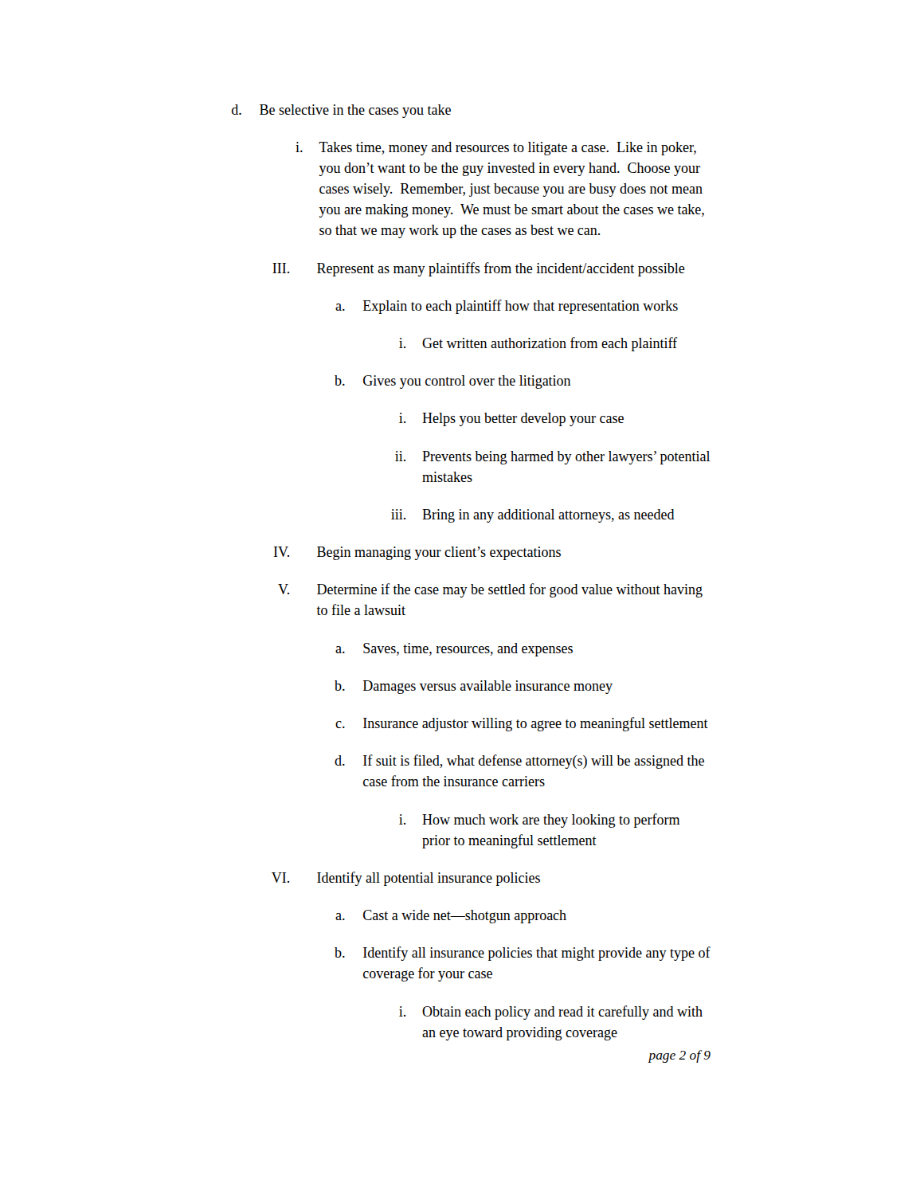Be selective in the cases you take
Takes time, money and resources to litigate a case. Like in poker, you don’t want to be the guy invested in every hand. Choose your cases wisely. Remember, just because you are busy does not mean you are making money. We must be smart about the cases we take, so that we may work up the cases as best we can.
Represent as many plaintiffs from the incident/accident possible
Explain to each plaintiff how that representation works
Get written authorization from each plaintiff
Gives you control over the litigation
Helps you better develop your case
Prevents being harmed by other lawyers’ potential mistakes
Bring in any additional attorneys, as needed
Begin managing your client’s expectations
Determine if the case may be settled for good value without having to file a lawsuit
Saves, time, resources, and expenses
Damages versus available insurance money
Insurance adjustor willing to agree to meaningful settlement
If suit is filed, what defense attorney(s) will be assigned the case from the insurance carriers
How much work are they looking to perform prior to meaningful settlement
Identify all potential insurance policies
Cast a wide net—shotgun approach
Identify all insurance policies that might provide any type of coverage for your case
Obtain each policy and read it carefully and with an eye toward providing coverage
page 2 of 9